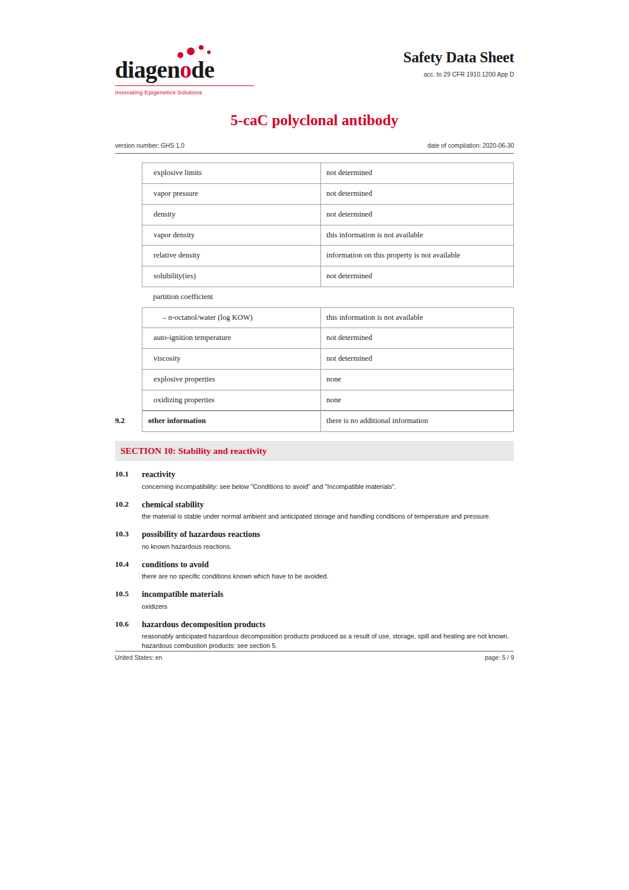diagenode
Innovating Epigenetics Solutions
Safety Data Sheet
acc. to 29 CFR 1910.1200 App D
5-caC polyclonal antibody
version number: GHS 1.0 date of compilation: 2020-06-30
| explosive limits | not determined |
| vapor pressure | not determined |
| density | not determined |
| vapor density | this information is not available |
| relative density | information on this property is not available |
| solubility(ies) | not determined |
partition coefficient
| – n-octanol/water (log KOW) | this information is not available |
| auto-ignition temperature | not determined |
| viscosity | not determined |
| explosive properties | none |
| oxidizing properties | none |
9.2
| other information | there is no additional information |
SECTION 10: Stability and reactivity
10.1
reactivity
concerning incompatibility: see below "Conditions to avoid" and "Incompatible materials".
10.2
chemical stability
the material is stable under normal ambient and anticipated storage and handling conditions of temperature and pressure.
10.3
possibility of hazardous reactions
no known hazardous reactions.
10.4
conditions to avoid
there are no specific conditions known which have to be avoided.
10.5
incompatible materials
oxidizers
10.6
hazardous decomposition products
reasonably anticipated hazardous decomposition products produced as a result of use, storage, spill and heating are not known. hazardous combustion products: see section 5.
United States: en page: 5 / 9